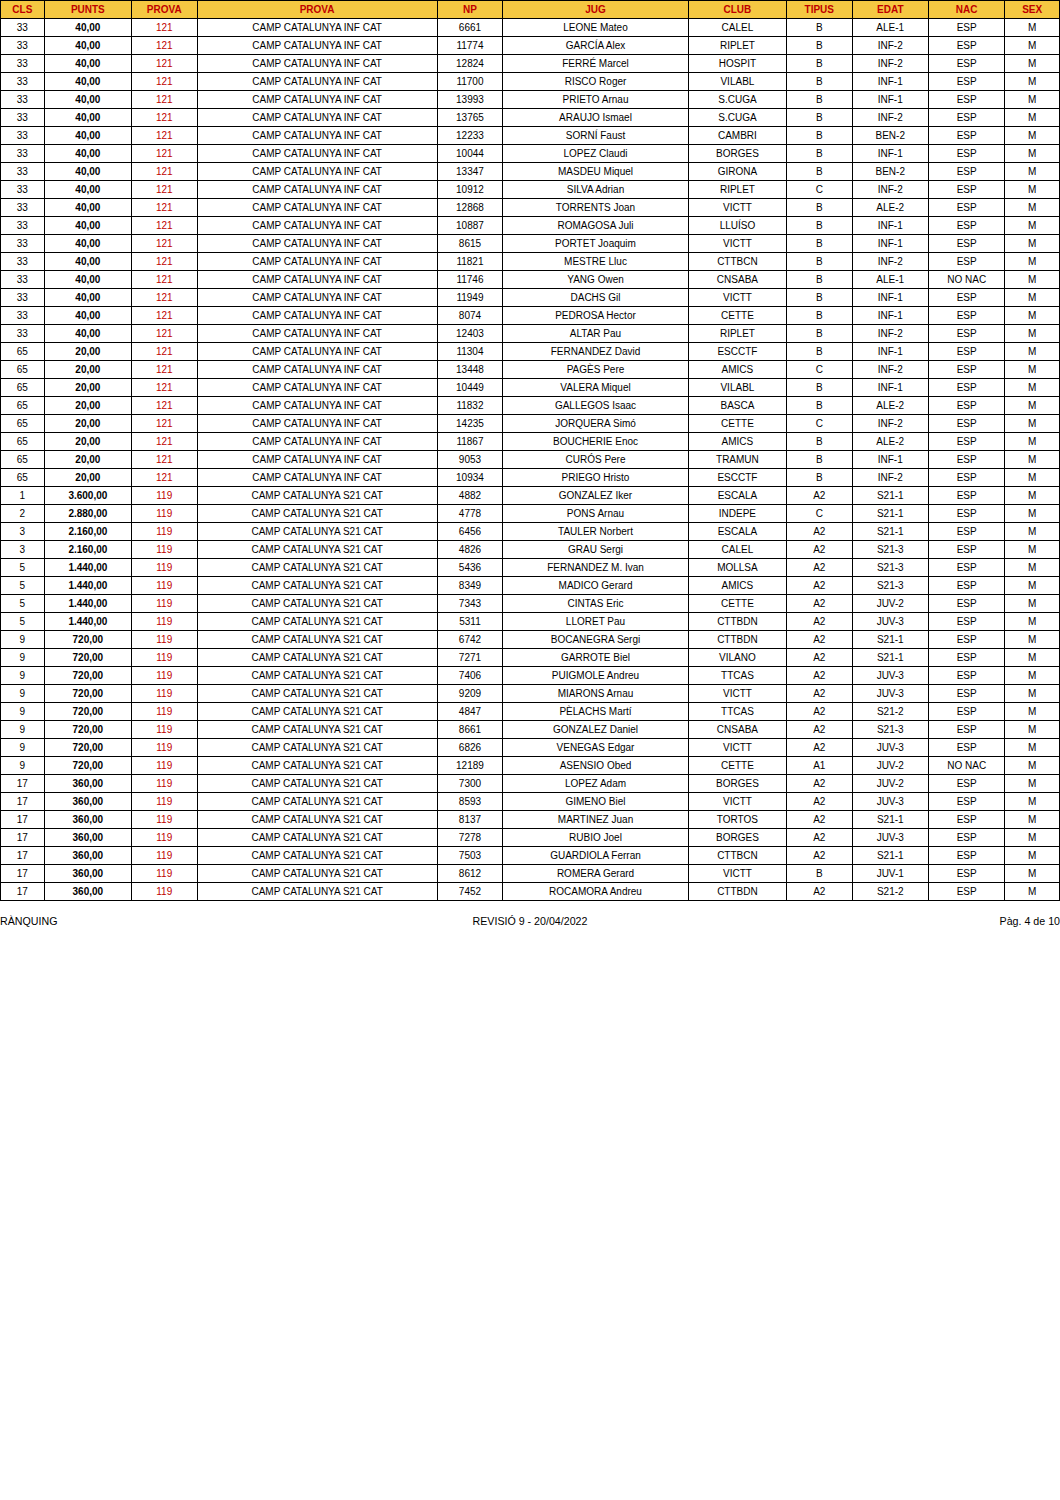| CLS | PUNTS | PROVA | PROVA | NP | JUG | CLUB | TIPUS | EDAT | NAC | SEX |
| --- | --- | --- | --- | --- | --- | --- | --- | --- | --- | --- |
| 33 | 40,00 | 121 | CAMP CATALUNYA INF CAT | 6661 | LEONE Mateo | CALEL | B | ALE-1 | ESP | M |
| 33 | 40,00 | 121 | CAMP CATALUNYA INF CAT | 11774 | GARCÍA Alex | RIPLET | B | INF-2 | ESP | M |
| 33 | 40,00 | 121 | CAMP CATALUNYA INF CAT | 12824 | FERRÉ Marcel | HOSPIT | B | INF-2 | ESP | M |
| 33 | 40,00 | 121 | CAMP CATALUNYA INF CAT | 11700 | RISCO Roger | VILABL | B | INF-1 | ESP | M |
| 33 | 40,00 | 121 | CAMP CATALUNYA INF CAT | 13993 | PRIETO Arnau | S.CUGA | B | INF-1 | ESP | M |
| 33 | 40,00 | 121 | CAMP CATALUNYA INF CAT | 13765 | ARAUJO Ismael | S.CUGA | B | INF-2 | ESP | M |
| 33 | 40,00 | 121 | CAMP CATALUNYA INF CAT | 12233 | SORNÍ Faust | CAMBRI | B | BEN-2 | ESP | M |
| 33 | 40,00 | 121 | CAMP CATALUNYA INF CAT | 10044 | LOPEZ Claudi | BORGES | B | INF-1 | ESP | M |
| 33 | 40,00 | 121 | CAMP CATALUNYA INF CAT | 13347 | MASDEU Miquel | GIRONA | B | BEN-2 | ESP | M |
| 33 | 40,00 | 121 | CAMP CATALUNYA INF CAT | 10912 | SILVA Adrian | RIPLET | C | INF-2 | ESP | M |
| 33 | 40,00 | 121 | CAMP CATALUNYA INF CAT | 12868 | TORRENTS Joan | VICTT | B | ALE-2 | ESP | M |
| 33 | 40,00 | 121 | CAMP CATALUNYA INF CAT | 10887 | ROMAGOSA Juli | LLUÍSO | B | INF-1 | ESP | M |
| 33 | 40,00 | 121 | CAMP CATALUNYA INF CAT | 8615 | PORTET Joaquim | VICTT | B | INF-1 | ESP | M |
| 33 | 40,00 | 121 | CAMP CATALUNYA INF CAT | 11821 | MESTRE Lluc | CTTBCN | B | INF-2 | ESP | M |
| 33 | 40,00 | 121 | CAMP CATALUNYA INF CAT | 11746 | YANG Owen | CNSABA | B | ALE-1 | NO NAC | M |
| 33 | 40,00 | 121 | CAMP CATALUNYA INF CAT | 11949 | DACHS Gil | VICTT | B | INF-1 | ESP | M |
| 33 | 40,00 | 121 | CAMP CATALUNYA INF CAT | 8074 | PEDROSA Hector | CETTE | B | INF-1 | ESP | M |
| 33 | 40,00 | 121 | CAMP CATALUNYA INF CAT | 12403 | ALTAR Pau | RIPLET | B | INF-2 | ESP | M |
| 65 | 20,00 | 121 | CAMP CATALUNYA INF CAT | 11304 | FERNANDEZ David | ESCCTF | B | INF-1 | ESP | M |
| 65 | 20,00 | 121 | CAMP CATALUNYA INF CAT | 13448 | PAGÈS Pere | AMICS | C | INF-2 | ESP | M |
| 65 | 20,00 | 121 | CAMP CATALUNYA INF CAT | 10449 | VALERA Miquel | VILABL | B | INF-1 | ESP | M |
| 65 | 20,00 | 121 | CAMP CATALUNYA INF CAT | 11832 | GALLEGOS Isaac | BASCA | B | ALE-2 | ESP | M |
| 65 | 20,00 | 121 | CAMP CATALUNYA INF CAT | 14235 | JORQUERA Simó | CETTE | C | INF-2 | ESP | M |
| 65 | 20,00 | 121 | CAMP CATALUNYA INF CAT | 11867 | BOUCHERIE Enoc | AMICS | B | ALE-2 | ESP | M |
| 65 | 20,00 | 121 | CAMP CATALUNYA INF CAT | 9053 | CURÓS Pere | TRAMUN | B | INF-1 | ESP | M |
| 65 | 20,00 | 121 | CAMP CATALUNYA INF CAT | 10934 | PRIEGO Hristo | ESCCTF | B | INF-2 | ESP | M |
| 1 | 3.600,00 | 119 | CAMP CATALUNYA S21 CAT | 4882 | GONZALEZ Iker | ESCALA | A2 | S21-1 | ESP | M |
| 2 | 2.880,00 | 119 | CAMP CATALUNYA S21 CAT | 4778 | PONS Arnau | INDEPE | C | S21-1 | ESP | M |
| 3 | 2.160,00 | 119 | CAMP CATALUNYA S21 CAT | 6456 | TAULER Norbert | ESCALA | A2 | S21-1 | ESP | M |
| 3 | 2.160,00 | 119 | CAMP CATALUNYA S21 CAT | 4826 | GRAU Sergi | CALEL | A2 | S21-3 | ESP | M |
| 5 | 1.440,00 | 119 | CAMP CATALUNYA S21 CAT | 5436 | FERNANDEZ M. Ivan | MOLLSA | A2 | S21-3 | ESP | M |
| 5 | 1.440,00 | 119 | CAMP CATALUNYA S21 CAT | 8349 | MADICO Gerard | AMICS | A2 | S21-3 | ESP | M |
| 5 | 1.440,00 | 119 | CAMP CATALUNYA S21 CAT | 7343 | CINTAS Eric | CETTE | A2 | JUV-2 | ESP | M |
| 5 | 1.440,00 | 119 | CAMP CATALUNYA S21 CAT | 5311 | LLORET Pau | CTTBDN | A2 | JUV-3 | ESP | M |
| 9 | 720,00 | 119 | CAMP CATALUNYA S21 CAT | 6742 | BOCANEGRA Sergi | CTTBDN | A2 | S21-1 | ESP | M |
| 9 | 720,00 | 119 | CAMP CATALUNYA S21 CAT | 7271 | GARROTE Biel | VILANO | A2 | S21-1 | ESP | M |
| 9 | 720,00 | 119 | CAMP CATALUNYA S21 CAT | 7406 | PUIGMOLE Andreu | TTCAS | A2 | JUV-3 | ESP | M |
| 9 | 720,00 | 119 | CAMP CATALUNYA S21 CAT | 9209 | MIARONS Arnau | VICTT | A2 | JUV-3 | ESP | M |
| 9 | 720,00 | 119 | CAMP CATALUNYA S21 CAT | 4847 | PÈLACHS Martí | TTCAS | A2 | S21-2 | ESP | M |
| 9 | 720,00 | 119 | CAMP CATALUNYA S21 CAT | 8661 | GONZALEZ Daniel | CNSABA | A2 | S21-3 | ESP | M |
| 9 | 720,00 | 119 | CAMP CATALUNYA S21 CAT | 6826 | VENEGAS Edgar | VICTT | A2 | JUV-3 | ESP | M |
| 9 | 720,00 | 119 | CAMP CATALUNYA S21 CAT | 12189 | ASENSIO Obed | CETTE | A1 | JUV-2 | NO NAC | M |
| 17 | 360,00 | 119 | CAMP CATALUNYA S21 CAT | 7300 | LOPEZ Adam | BORGES | A2 | JUV-2 | ESP | M |
| 17 | 360,00 | 119 | CAMP CATALUNYA S21 CAT | 8593 | GIMENO Biel | VICTT | A2 | JUV-3 | ESP | M |
| 17 | 360,00 | 119 | CAMP CATALUNYA S21 CAT | 8137 | MARTINEZ Juan | TORTOS | A2 | S21-1 | ESP | M |
| 17 | 360,00 | 119 | CAMP CATALUNYA S21 CAT | 7278 | RUBIO Joel | BORGES | A2 | JUV-3 | ESP | M |
| 17 | 360,00 | 119 | CAMP CATALUNYA S21 CAT | 7503 | GUARDIOLA Ferran | CTTBCN | A2 | S21-1 | ESP | M |
| 17 | 360,00 | 119 | CAMP CATALUNYA S21 CAT | 8612 | ROMERA Gerard | VICTT | B | JUV-1 | ESP | M |
| 17 | 360,00 | 119 | CAMP CATALUNYA S21 CAT | 7452 | ROCAMORA Andreu | CTTBDN | A2 | S21-2 | ESP | M |
RÀNQUING
REVISIÓ 9 - 20/04/2022
Pàg. 4 de 10